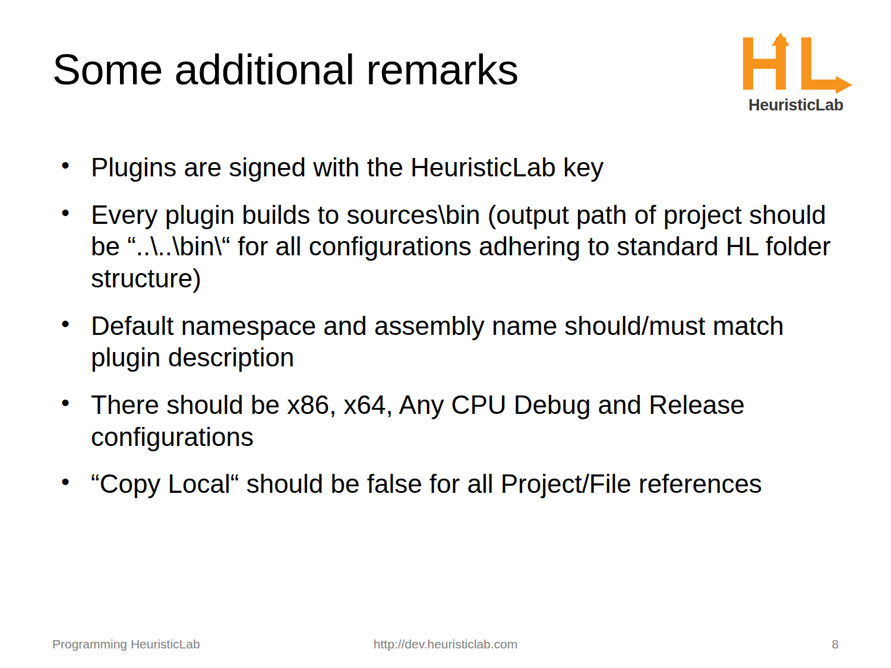HeuristicLab
Some additional remarks
Plugins are signed with the HeuristicLab key
Every plugin builds to sources\bin (output path of project should be “..\..\bin\“ for all configurations adhering to standard HL folder structure)
Default namespace and assembly name should/must match plugin description
There should be x86, x64, Any CPU Debug and Release configurations
“Copy Local“ should be false for all Project/File references
Programming HeuristicLab http://dev.heuristiclab.com 8